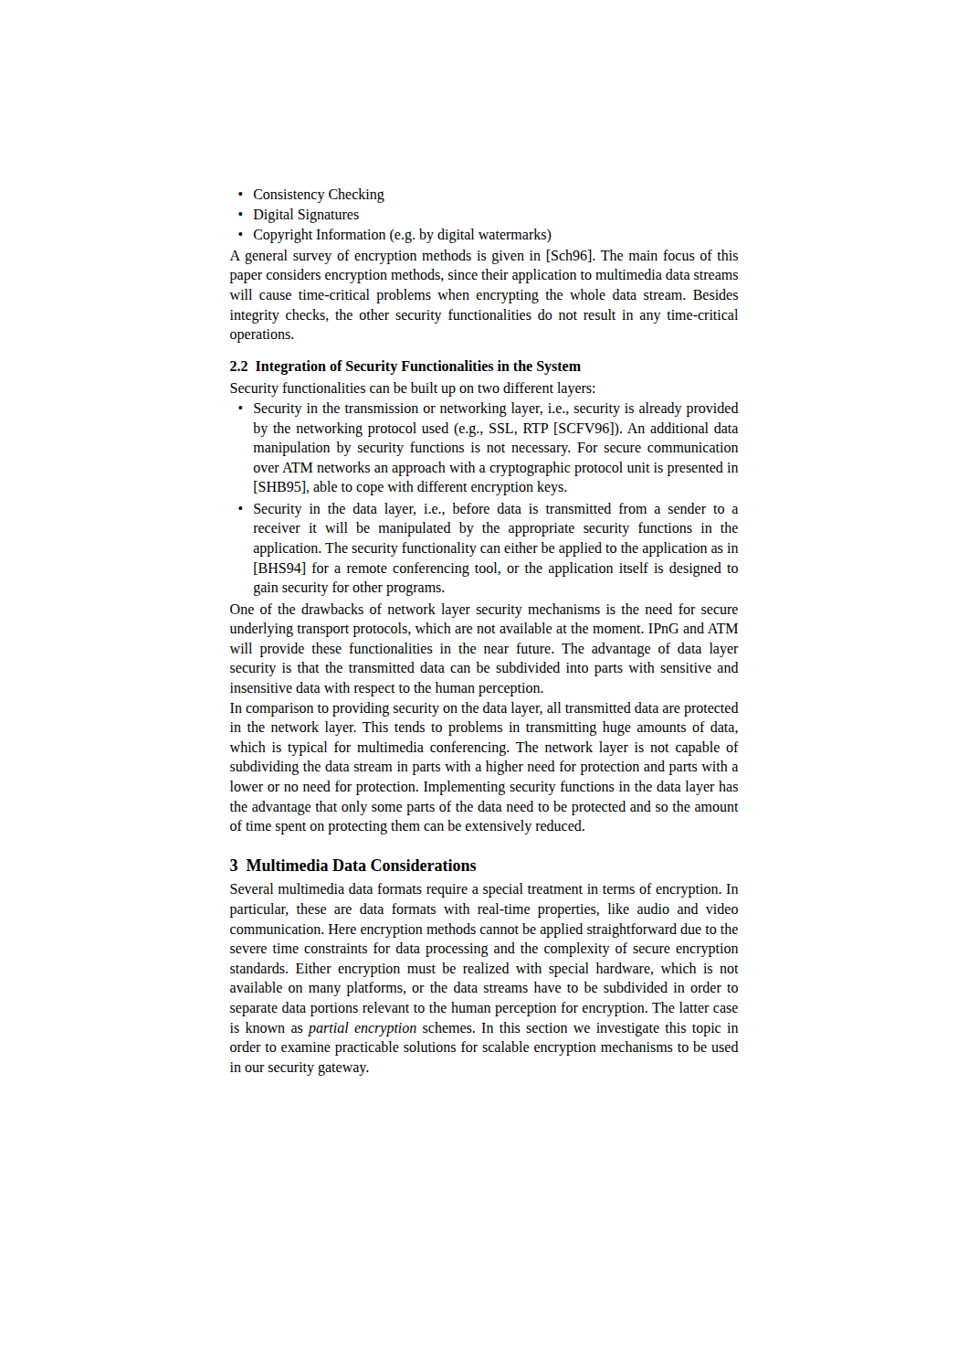Consistency Checking
Digital Signatures
Copyright Information (e.g. by digital watermarks)
A general survey of encryption methods is given in [Sch96]. The main focus of this paper considers encryption methods, since their application to multimedia data streams will cause time-critical problems when encrypting the whole data stream. Besides integrity checks, the other security functionalities do not result in any time-critical operations.
2.2 Integration of Security Functionalities in the System
Security functionalities can be built up on two different layers:
Security in the transmission or networking layer, i.e., security is already provided by the networking protocol used (e.g., SSL, RTP [SCFV96]). An additional data manipulation by security functions is not necessary. For secure communication over ATM networks an approach with a cryptographic protocol unit is presented in [SHB95], able to cope with different encryption keys.
Security in the data layer, i.e., before data is transmitted from a sender to a receiver it will be manipulated by the appropriate security functions in the application. The security functionality can either be applied to the application as in [BHS94] for a remote conferencing tool, or the application itself is designed to gain security for other programs.
One of the drawbacks of network layer security mechanisms is the need for secure underlying transport protocols, which are not available at the moment. IPnG and ATM will provide these functionalities in the near future. The advantage of data layer security is that the transmitted data can be subdivided into parts with sensitive and insensitive data with respect to the human perception.
In comparison to providing security on the data layer, all transmitted data are protected in the network layer. This tends to problems in transmitting huge amounts of data, which is typical for multimedia conferencing. The network layer is not capable of subdividing the data stream in parts with a higher need for protection and parts with a lower or no need for protection. Implementing security functions in the data layer has the advantage that only some parts of the data need to be protected and so the amount of time spent on protecting them can be extensively reduced.
3 Multimedia Data Considerations
Several multimedia data formats require a special treatment in terms of encryption. In particular, these are data formats with real-time properties, like audio and video communication. Here encryption methods cannot be applied straightforward due to the severe time constraints for data processing and the complexity of secure encryption standards. Either encryption must be realized with special hardware, which is not available on many platforms, or the data streams have to be subdivided in order to separate data portions relevant to the human perception for encryption. The latter case is known as partial encryption schemes. In this section we investigate this topic in order to examine practicable solutions for scalable encryption mechanisms to be used in our security gateway.